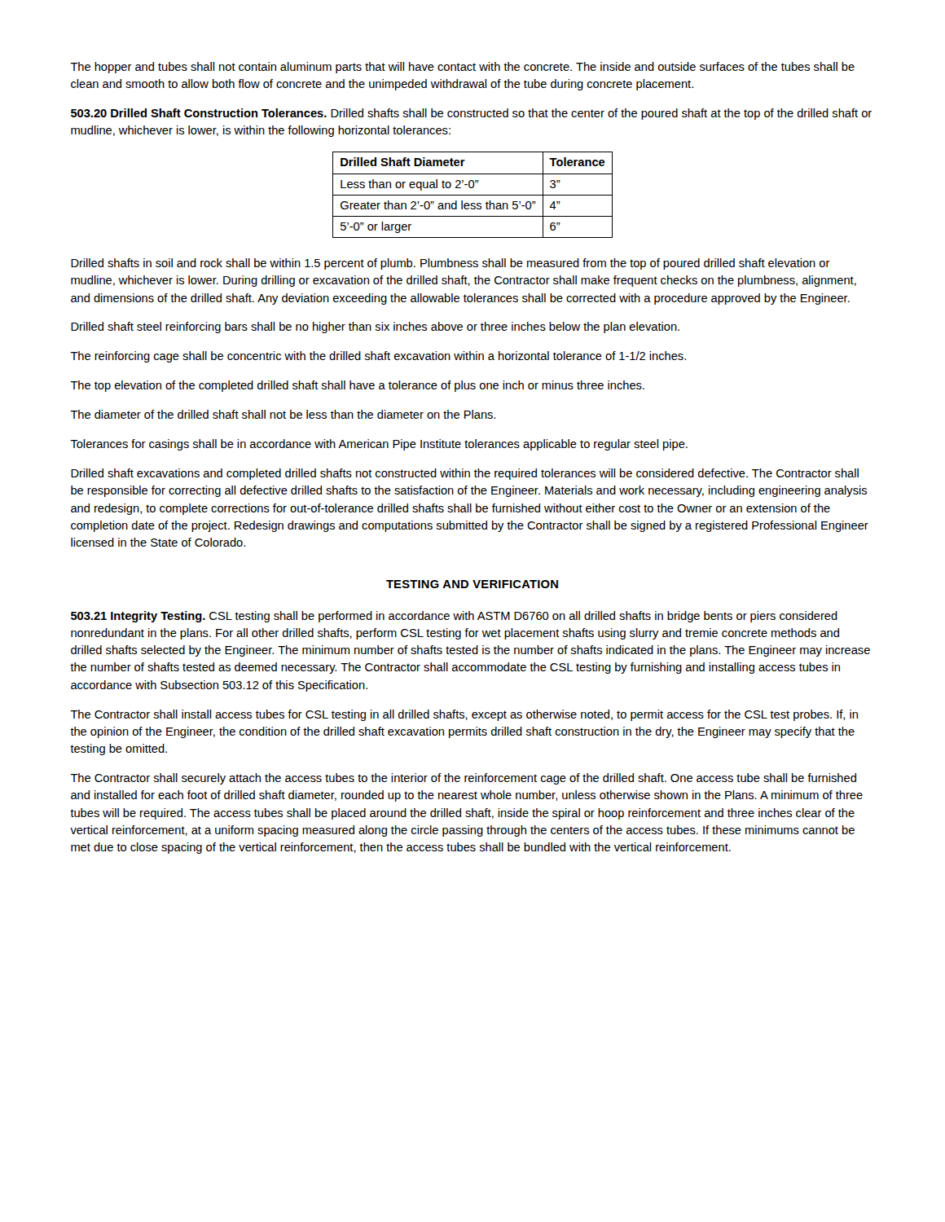The hopper and tubes shall not contain aluminum parts that will have contact with the concrete. The inside and outside surfaces of the tubes shall be clean and smooth to allow both flow of concrete and the unimpeded withdrawal of the tube during concrete placement.
503.20 Drilled Shaft Construction Tolerances. Drilled shafts shall be constructed so that the center of the poured shaft at the top of the drilled shaft or mudline, whichever is lower, is within the following horizontal tolerances:
| Drilled Shaft Diameter | Tolerance |
| --- | --- |
| Less than or equal to 2’-0” | 3” |
| Greater than 2’-0” and less than 5’-0” | 4” |
| 5’-0” or larger | 6” |
Drilled shafts in soil and rock shall be within 1.5 percent of plumb. Plumbness shall be measured from the top of poured drilled shaft elevation or mudline, whichever is lower. During drilling or excavation of the drilled shaft, the Contractor shall make frequent checks on the plumbness, alignment, and dimensions of the drilled shaft. Any deviation exceeding the allowable tolerances shall be corrected with a procedure approved by the Engineer.
Drilled shaft steel reinforcing bars shall be no higher than six inches above or three inches below the plan elevation.
The reinforcing cage shall be concentric with the drilled shaft excavation within a horizontal tolerance of 1-1/2 inches.
The top elevation of the completed drilled shaft shall have a tolerance of plus one inch or minus three inches.
The diameter of the drilled shaft shall not be less than the diameter on the Plans.
Tolerances for casings shall be in accordance with American Pipe Institute tolerances applicable to regular steel pipe.
Drilled shaft excavations and completed drilled shafts not constructed within the required tolerances will be considered defective. The Contractor shall be responsible for correcting all defective drilled shafts to the satisfaction of the Engineer. Materials and work necessary, including engineering analysis and redesign, to complete corrections for out-of-tolerance drilled shafts shall be furnished without either cost to the Owner or an extension of the completion date of the project. Redesign drawings and computations submitted by the Contractor shall be signed by a registered Professional Engineer licensed in the State of Colorado.
TESTING AND VERIFICATION
503.21 Integrity Testing. CSL testing shall be performed in accordance with ASTM D6760 on all drilled shafts in bridge bents or piers considered nonredundant in the plans. For all other drilled shafts, perform CSL testing for wet placement shafts using slurry and tremie concrete methods and drilled shafts selected by the Engineer. The minimum number of shafts tested is the number of shafts indicated in the plans. The Engineer may increase the number of shafts tested as deemed necessary. The Contractor shall accommodate the CSL testing by furnishing and installing access tubes in accordance with Subsection 503.12 of this Specification.
The Contractor shall install access tubes for CSL testing in all drilled shafts, except as otherwise noted, to permit access for the CSL test probes. If, in the opinion of the Engineer, the condition of the drilled shaft excavation permits drilled shaft construction in the dry, the Engineer may specify that the testing be omitted.
The Contractor shall securely attach the access tubes to the interior of the reinforcement cage of the drilled shaft. One access tube shall be furnished and installed for each foot of drilled shaft diameter, rounded up to the nearest whole number, unless otherwise shown in the Plans. A minimum of three tubes will be required. The access tubes shall be placed around the drilled shaft, inside the spiral or hoop reinforcement and three inches clear of the vertical reinforcement, at a uniform spacing measured along the circle passing through the centers of the access tubes. If these minimums cannot be met due to close spacing of the vertical reinforcement, then the access tubes shall be bundled with the vertical reinforcement.